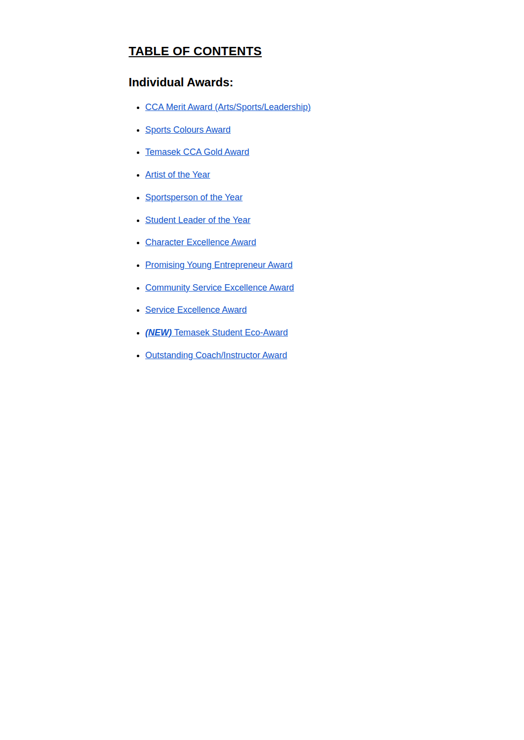TABLE OF CONTENTS
Individual Awards:
CCA Merit Award (Arts/Sports/Leadership)
Sports Colours Award
Temasek CCA Gold Award
Artist of the Year
Sportsperson of the Year
Student Leader of the Year
Character Excellence Award
Promising Young Entrepreneur Award
Community Service Excellence Award
Service Excellence Award
(NEW) Temasek Student Eco-Award
Outstanding Coach/Instructor Award